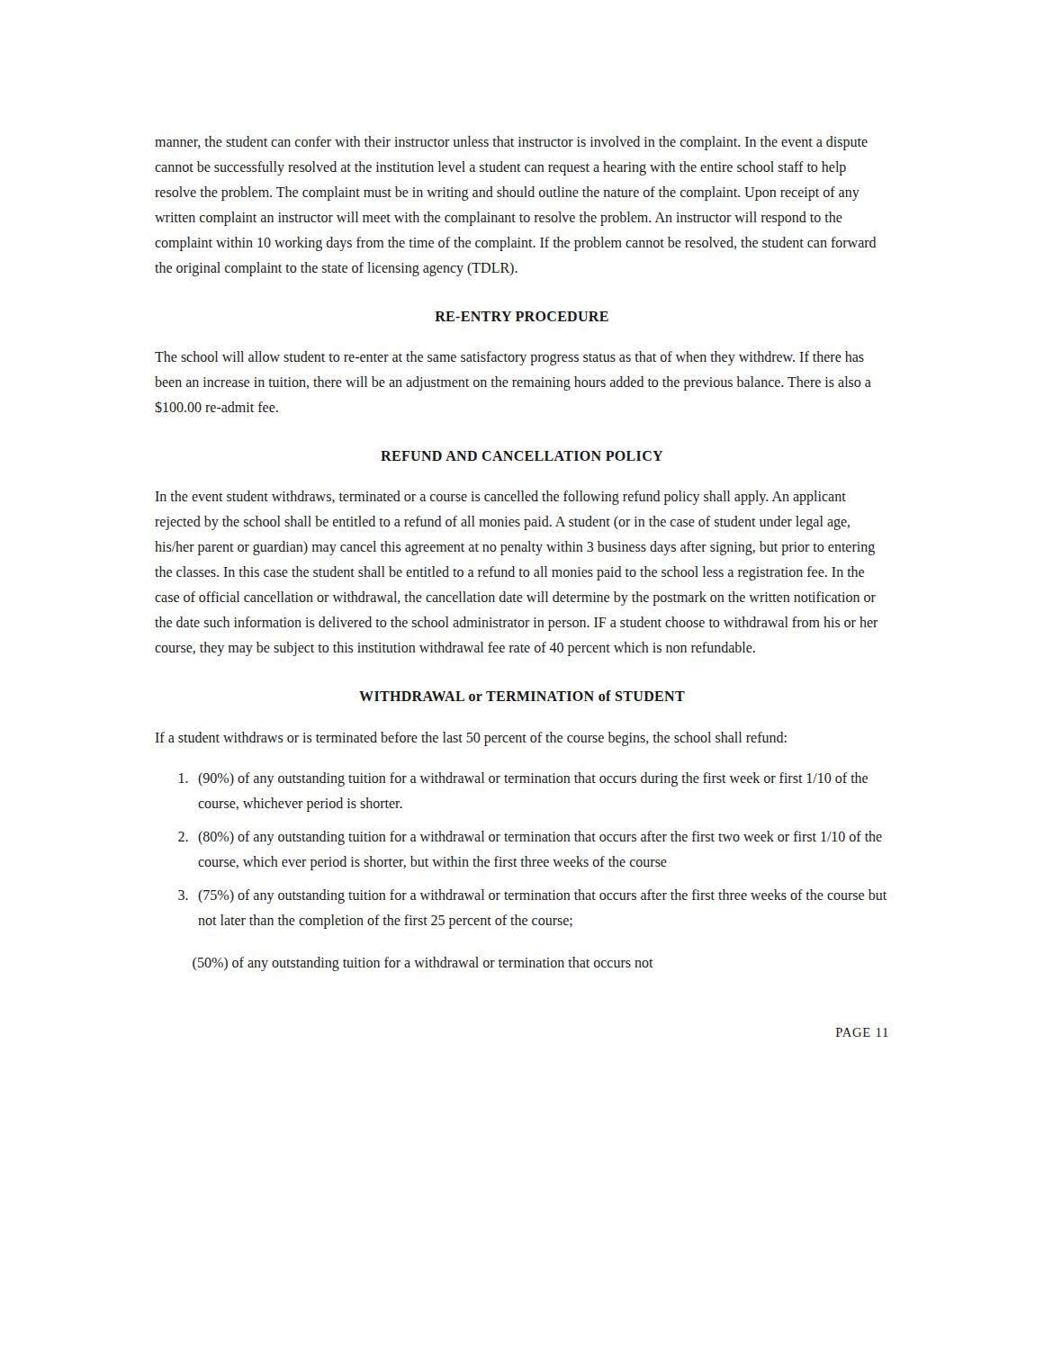manner, the student can confer with their instructor unless that instructor is involved in the complaint. In the event a dispute cannot be successfully resolved at the institution level a student can request a hearing with the entire school staff to help resolve the problem. The complaint must be in writing and should outline the nature of the complaint. Upon receipt of any written complaint an instructor will meet with the complainant to resolve the problem. An instructor will respond to the complaint within 10 working days from the time of the complaint. If the problem cannot be resolved, the student can forward the original complaint to the state of licensing agency (TDLR).
RE-ENTRY PROCEDURE
The school will allow student to re-enter at the same satisfactory progress status as that of when they withdrew. If there has been an increase in tuition, there will be an adjustment on the remaining hours added to the previous balance. There is also a $100.00 re-admit fee.
REFUND AND CANCELLATION POLICY
In the event student withdraws, terminated or a course is cancelled the following refund policy shall apply. An applicant rejected by the school shall be entitled to a refund of all monies paid. A student (or in the case of student under legal age, his/her parent or guardian) may cancel this agreement at no penalty within 3 business days after signing, but prior to entering the classes. In this case the student shall be entitled to a refund to all monies paid to the school less a registration fee. In the case of official cancellation or withdrawal, the cancellation date will determine by the postmark on the written notification or the date such information is delivered to the school administrator in person. IF a student choose to withdrawal from his or her course, they may be subject to this institution withdrawal fee rate of 40 percent which is non refundable.
WITHDRAWAL or TERMINATION of STUDENT
If a student withdraws or is terminated before the last 50 percent of the course begins, the school shall refund:
(90%) of any outstanding tuition for a withdrawal or termination that occurs during the first week or first 1/10 of the course, whichever period is shorter.
(80%) of any outstanding tuition for a withdrawal or termination that occurs after the first two week or first 1/10 of the course, which ever period is shorter, but within the first three weeks of the course
(75%) of any outstanding tuition for a withdrawal or termination that occurs after the first three weeks of the course but not later than the completion of the first 25 percent of the course;
(50%) of any outstanding tuition for a withdrawal or termination that occurs not
PAGE 11